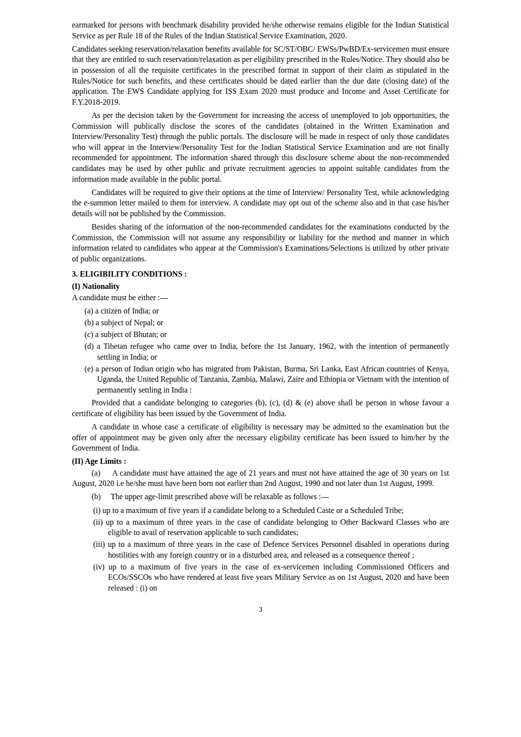earmarked for persons with benchmark disability provided he/she otherwise remains eligible for the Indian Statistical Service as per Rule 18 of the Rules of the Indian Statistical Service Examination, 2020.
Candidates seeking reservation/relaxation benefits available for SC/ST/OBC/ EWSs/PwBD/Ex-servicemen must ensure that they are entitled to such reservation/relaxation as per eligibility prescribed in the Rules/Notice. They should also be in possession of all the requisite certificates in the prescribed format in support of their claim as stipulated in the Rules/Notice for such benefits, and these certificates should be dated earlier than the due date (closing date) of the application. The EWS Candidate applying for ISS Exam 2020 must produce and Income and Asset Certificate for F.Y.2018-2019.
As per the decision taken by the Government for increasing the access of unemployed to job opportunities, the Commission will publically disclose the scores of the candidates (obtained in the Written Examination and Interview/Personality Test) through the public portals. The disclosure will be made in respect of only those candidates who will appear in the Interview/Personality Test for the Indian Statistical Service Examination and are not finally recommended for appointment. The information shared through this disclosure scheme about the non-recommended candidates may be used by other public and private recruitment agencies to appoint suitable candidates from the information made available in the public portal.
Candidates will be required to give their options at the time of Interview/ Personality Test, while acknowledging the e-summon letter mailed to them for interview. A candidate may opt out of the scheme also and in that case his/her details will not be published by the Commission.
Besides sharing of the information of the non-recommended candidates for the examinations conducted by the Commission, the Commission will not assume any responsibility or liability for the method and manner in which information related to candidates who appear at the Commission's Examinations/Selections is utilized by other private of public organizations.
3. ELIGIBILITY CONDITIONS :
(I) Nationality
A candidate must be either :—
(a) a citizen of India; or
(b) a subject of Nepal; or
(c) a subject of Bhutan; or
(d) a Tibetan refugee who came over to India, before the 1st January, 1962, with the intention of permanently settling in India; or
(e) a person of Indian origin who has migrated from Pakistan, Burma, Sri Lanka, East African countries of Kenya, Uganda, the United Republic of Tanzania, Zambia, Malawi, Zaire and Ethiopia or Vietnam with the intention of permanently settling in India :
Provided that a candidate belonging to categories (b), (c), (d) & (e) above shall be person in whose favour a certificate of eligibility has been issued by the Government of India.
A candidate in whose case a certificate of eligibility is necessary may be admitted to the examination but the offer of appointment may be given only after the necessary eligibility certificate has been issued to him/her by the Government of India.
(II) Age Limits :
(a) A candidate must have attained the age of 21 years and must not have attained the age of 30 years on 1st August, 2020 i.e he/she must have been born not earlier than 2nd August, 1990 and not later than 1st August, 1999.
(b) The upper age-limit prescribed above will be relaxable as follows :—
(i) up to a maximum of five years if a candidate belong to a Scheduled Caste or a Scheduled Tribe;
(ii) up to a maximum of three years in the case of candidate belonging to Other Backward Classes who are eligible to avail of reservation applicable to such candidates;
(iii) up to a maximum of three years in the case of Defence Services Personnel disabled in operations during hostilities with any foreign country or in a disturbed area, and released as a consequence thereof ;
(iv) up to a maximum of five years in the case of ex-servicemen including Commissioned Officers and ECOs/SSCOs who have rendered at least five years Military Service as on 1st August, 2020 and have been released : (i) on
3